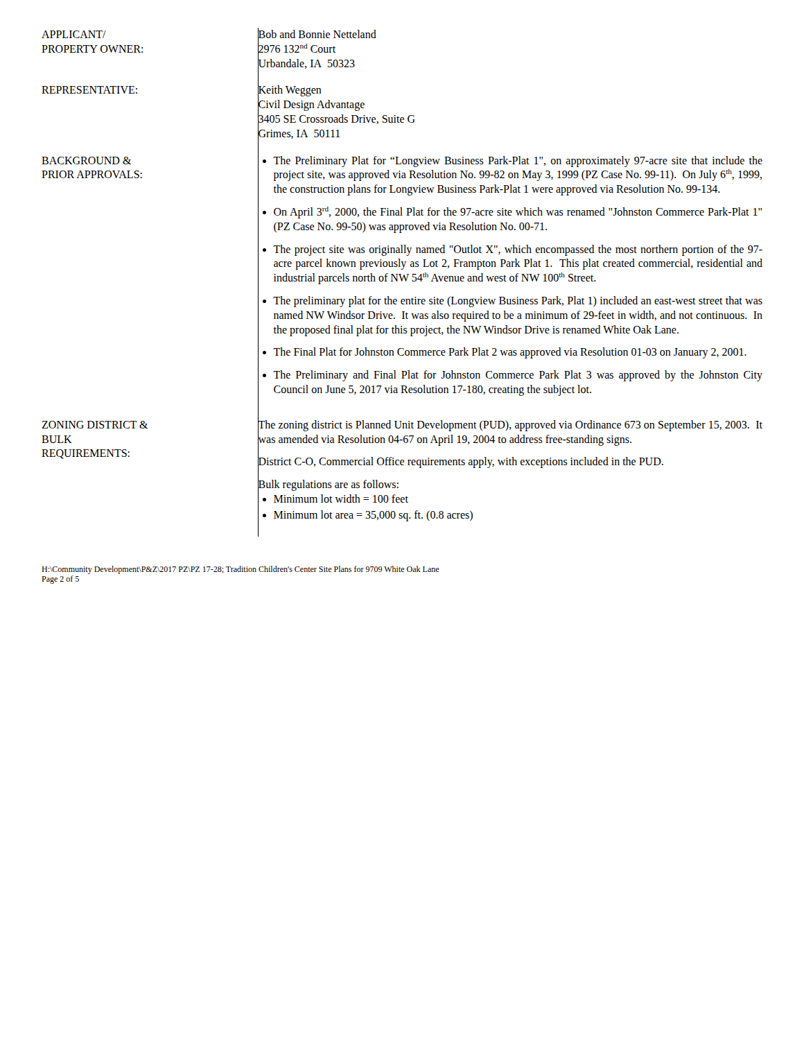| APPLICANT/ PROPERTY OWNER: | Bob and Bonnie Netteland 2976 132 nd Court Urbandale, IA 50323 |
| REPRESENTATIVE: | Keith Weggen Civil Design Advantage 3405 SE Crossroads Drive, Suite G Grimes, IA 50111 |
| BACKGROUND & PRIOR APPROVALS: | The Preliminary Plat for “Longview Business Park-Plat 1", on approximately 97-acre site that include the project site, was approved via Resolution No. 99-82 on May 3, 1999 (PZ Case No. 99-11). On July 6 th , 1999, the construction plans for Longview Business Park-Plat 1 were approved via Resolution No. 99-134. On April 3 rd , 2000, the Final Plat for the 97-acre site which was renamed "Johnston Commerce Park-Plat 1" (PZ Case No. 99-50) was approved via Resolution No. 00-71. The project site was originally named "Outlot X", which encompassed the most northern portion of the 97-acre parcel known previously as Lot 2, Frampton Park Plat 1. This plat created commercial, residential and industrial parcels north of NW 54 th Avenue and west of NW 100 th Street. The preliminary plat for the entire site (Longview Business Park, Plat 1) included an east-west street that was named NW Windsor Drive. It was also required to be a minimum of 29-feet in width, and not continuous. In the proposed final plat for this project, the NW Windsor Drive is renamed White Oak Lane. The Final Plat for Johnston Commerce Park Plat 2 was approved via Resolution 01-03 on January 2, 2001. The Preliminary and Final Plat for Johnston Commerce Park Plat 3 was approved by the Johnston City Council on June 5, 2017 via Resolution 17-180, creating the subject lot. |
| ZONING DISTRICT & BULK REQUIREMENTS: | The zoning district is Planned Unit Development (PUD), approved via Ordinance 673 on September 15, 2003. It was amended via Resolution 04-67 on April 19, 2004 to address free-standing signs. District C-O, Commercial Office requirements apply, with exceptions included in the PUD. Bulk regulations are as follows: Minimum lot width = 100 feet Minimum lot area = 35,000 sq. ft. (0.8 acres) |
H:\Community Development\P&Z\2017 PZ\PZ 17-28; Tradition Children's Center Site Plans for 9709 White Oak Lane
Page 2 of 5